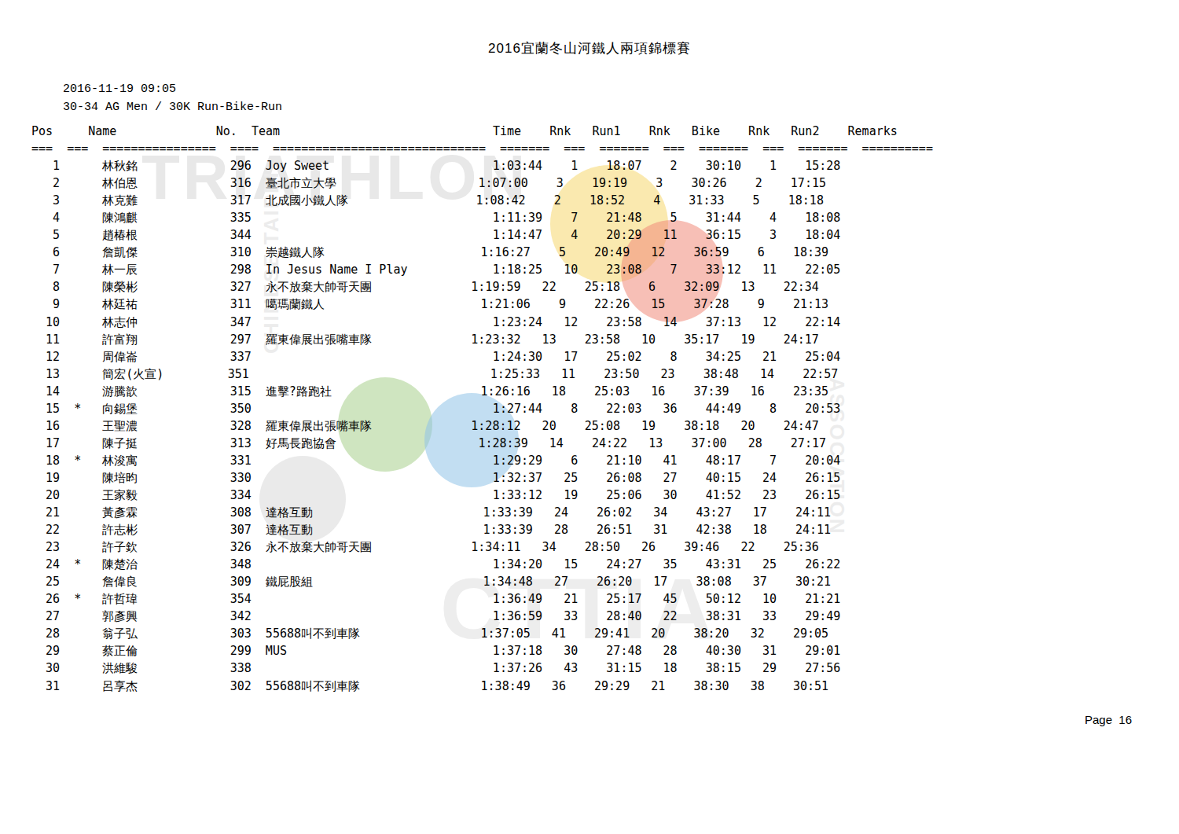2016宜蘭冬山河鐵人兩項錦標賽
TRIATHLON
CHINESE TAIPEI
ASSOCIATION
CTTIA
2016-11-19 09:05
30-34 AG Men / 30K Run-Bike-Run
Pos     Name              No.  Team                              Time    Rnk   Run1    Rnk   Bike    Rnk   Run2    Remarks
===  ===  ================  ====  ==============================  =======  ===  =======  ===  =======  ===  =======  ==========
   1      林秋銘             296  Joy Sweet                       1:03:44    1    18:07    2    30:10    1    15:28
   2      林伯恩             316  臺北市立大學                    1:07:00    3    19:19    3    30:26    2    17:15
   3      林克難             317  北成國小鐵人隊                  1:08:42    2    18:52    4    31:33    5    18:18
   4      陳鴻麒             335                                  1:11:39    7    21:48    5    31:44    4    18:08
   5      趙椿根             344                                  1:14:47    4    20:29   11    36:15    3    18:04
   6      詹凱傑             310  崇越鐵人隊                      1:16:27    5    20:49   12    36:59    6    18:39
   7      林一辰             298  In Jesus Name I Play            1:18:25   10    23:08    7    33:12   11    22:05
   8      陳榮彬             327  永不放棄大帥哥天團              1:19:59   22    25:18    6    32:09   13    22:34
   9      林廷祐             311  噶瑪蘭鐵人                      1:21:06    9    22:26   15    37:28    9    21:13
  10      林志仲             347                                  1:23:24   12    23:58   14    37:13   12    22:14
  11      許富翔             297  羅東偉展出張嘴車隊              1:23:32   13    23:58   10    35:17   19    24:17
  12      周偉崙             337                                  1:24:30   17    25:02    8    34:25   21    25:04
  13      簡宏(火宣)         351                                  1:25:33   11    23:50   23    38:48   14    22:57
  14      游騰歆             315  進擊?路跑社                     1:26:16   18    25:03   16    37:39   16    23:35
  15  *   向錫堡             350                                  1:27:44    8    22:03   36    44:49    8    20:53
  16      王聖濃             328  羅東偉展出張嘴車隊              1:28:12   20    25:08   19    38:18   20    24:47
  17      陳子挺             313  好馬長跑協會                    1:28:39   14    24:22   13    37:00   28    27:17
  18  *   林浚寓             331                                  1:29:29    6    21:10   41    48:17    7    20:04
  19      陳培昀             330                                  1:32:37   25    26:08   27    40:15   24    26:15
  20      王家毅             334                                  1:33:12   19    25:06   30    41:52   23    26:15
  21      黃彥霖             308  達格互動                        1:33:39   24    26:02   34    43:27   17    24:11
  22      許志彬             307  達格互動                        1:33:39   28    26:51   31    42:38   18    24:11
  23      許子欽             326  永不放棄大帥哥天團              1:34:11   34    28:50   26    39:46   22    25:36
  24  *   陳楚治             348                                  1:34:20   15    24:27   35    43:31   25    26:22
  25      詹偉良             309  鐵屁股組                        1:34:48   27    26:20   17    38:08   37    30:21
  26  *   許哲瑋             354                                  1:36:49   21    25:17   45    50:12   10    21:21
  27      郭彥興             342                                  1:36:59   33    28:40   22    38:31   33    29:49
  28      翁子弘             303  55688叫不到車隊                 1:37:05   41    29:41   20    38:20   32    29:05
  29      蔡正倫             299  MUS                             1:37:18   30    27:48   28    40:30   31    29:01
  30      洪維駿             338                                  1:37:26   43    31:15   18    38:15   29    27:56
  31      呂享杰             302  55688叫不到車隊                 1:38:49   36    29:29   21    38:30   38    30:51
Page 16